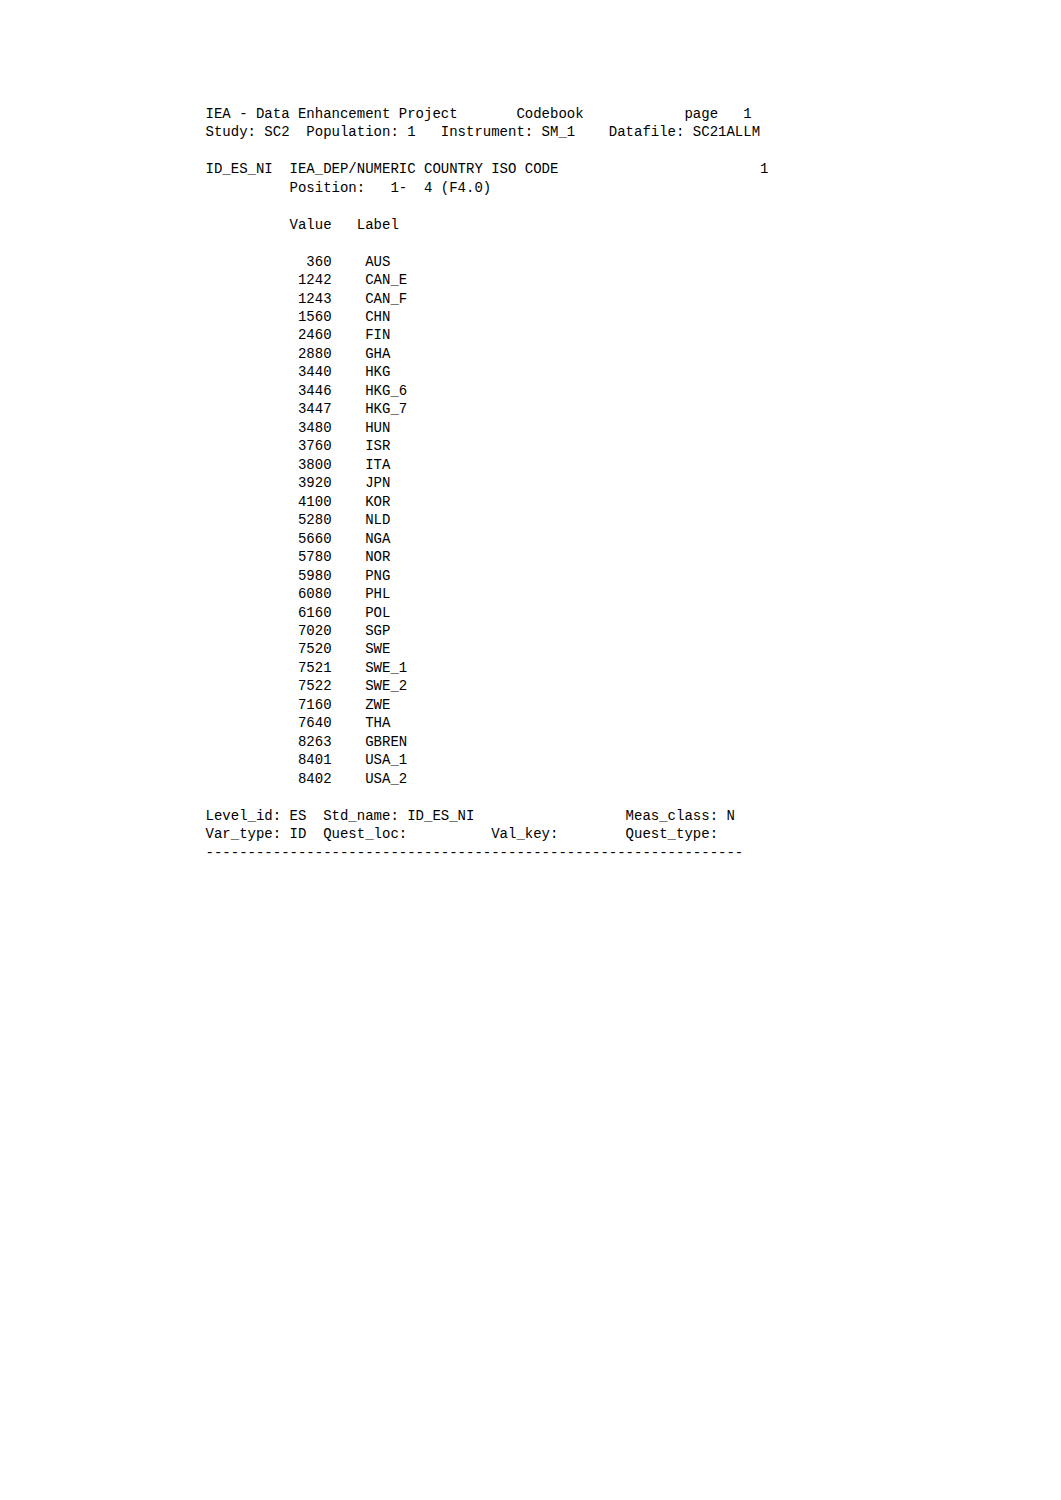IEA - Data Enhancement Project       Codebook            page   1
Study: SC2  Population: 1   Instrument: SM_1    Datafile: SC21ALLM

ID_ES_NI  IEA_DEP/NUMERIC COUNTRY ISO CODE                        1
          Position:   1-  4 (F4.0)

          Value   Label

            360    AUS
           1242    CAN_E
           1243    CAN_F
           1560    CHN
           2460    FIN
           2880    GHA
           3440    HKG
           3446    HKG_6
           3447    HKG_7
           3480    HUN
           3760    ISR
           3800    ITA
           3920    JPN
           4100    KOR
           5280    NLD
           5660    NGA
           5780    NOR
           5980    PNG
           6080    PHL
           6160    POL
           7020    SGP
           7520    SWE
           7521    SWE_1
           7522    SWE_2
           7160    ZWE
           7640    THA
           8263    GBREN
           8401    USA_1
           8402    USA_2

Level_id: ES  Std_name: ID_ES_NI                  Meas_class: N
Var_type: ID  Quest_loc:          Val_key:        Quest_type:
----------------------------------------------------------------